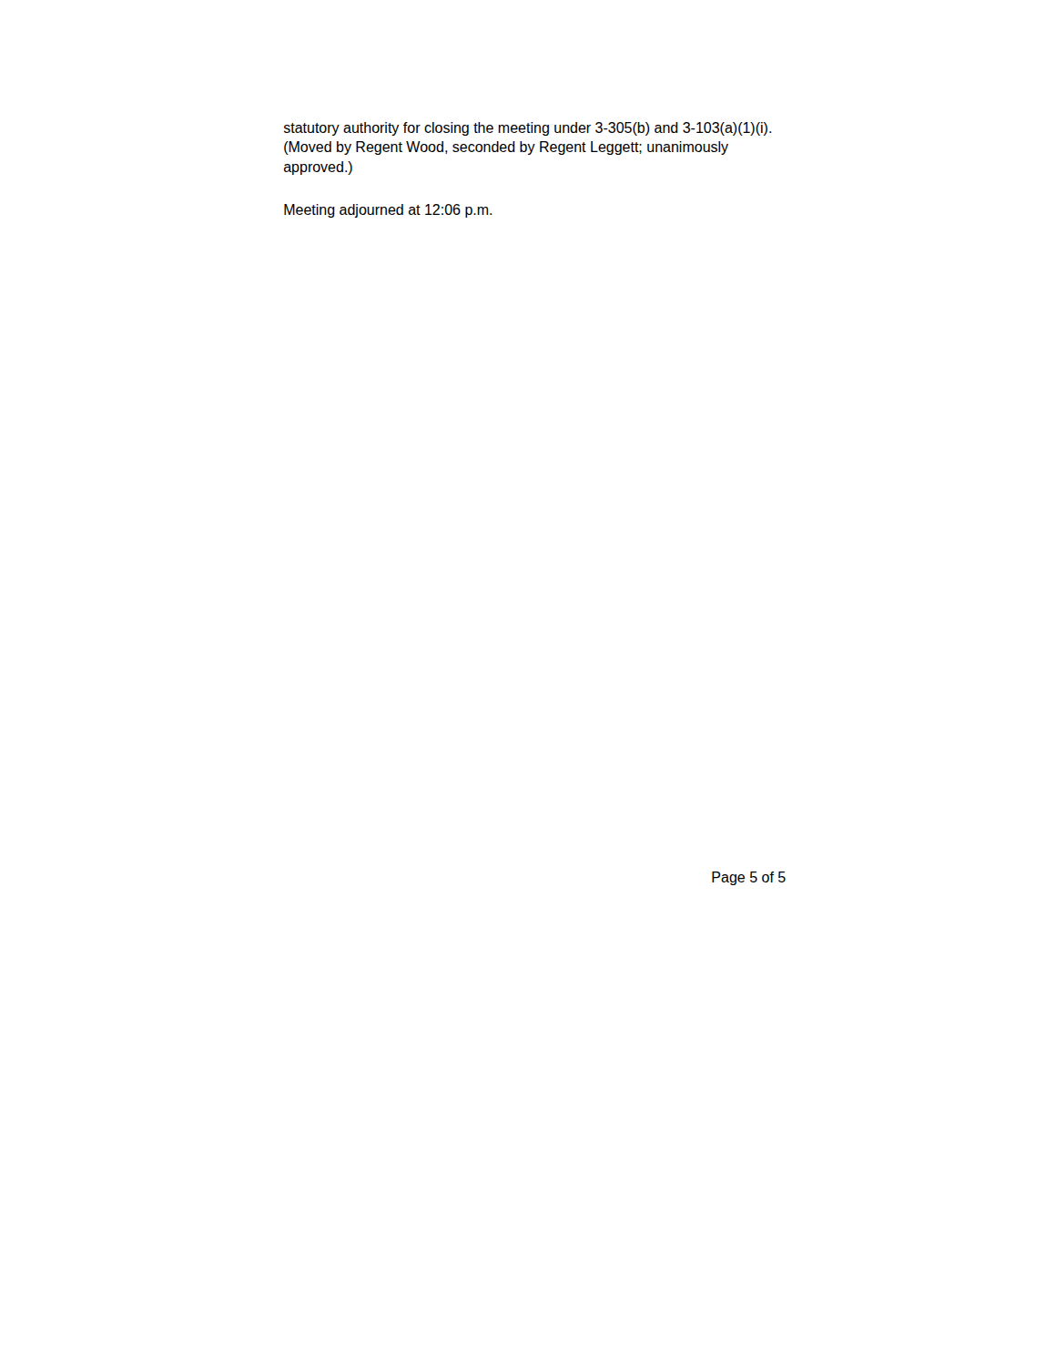statutory authority for closing the meeting under 3-305(b) and 3-103(a)(1)(i). (Moved by Regent Wood, seconded by Regent Leggett; unanimously approved.)
Meeting adjourned at 12:06 p.m.
Page 5 of 5